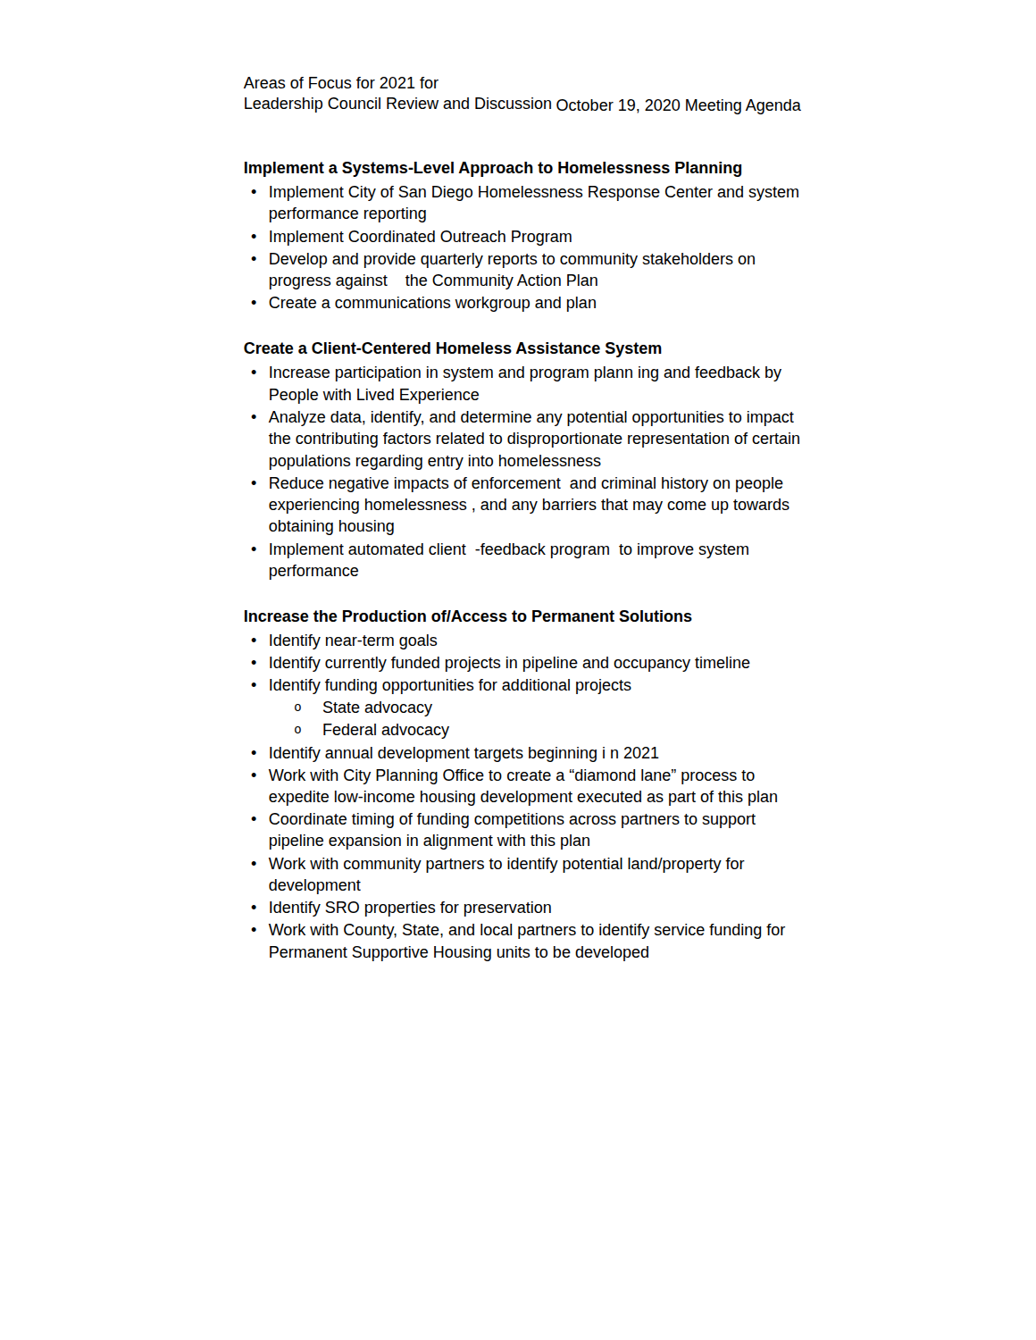Areas of Focus for 2021 for
Leadership Council Review and Discussion
October 19, 2020 Meeting Agenda
Implement a Systems-Level Approach to Homelessness Planning
Implement City of San Diego Homelessness Response Center and system performance reporting
Implement Coordinated Outreach Program
Develop and provide quarterly reports to community stakeholders on progress against the Community Action Plan
Create a communications workgroup and plan
Create a Client-Centered Homeless Assistance System
Increase participation in system and program plann ing and feedback by People with Lived Experience
Analyze data, identify, and determine any potential opportunities to impact the contributing factors related to disproportionate representation of certain populations regarding entry into homelessness
Reduce negative impacts of enforcement and criminal history on people experiencing homelessness , and any barriers that may come up towards obtaining housing
Implement automated client -feedback program to improve system performance
Increase the Production of/Access to Permanent Solutions
Identify near-term goals
Identify currently funded projects in pipeline and occupancy timeline
Identify funding opportunities for additional projects
State advocacy
Federal advocacy
Identify annual development targets beginning i n 2021
Work with City Planning Office to create a “diamond lane” process to expedite low-income housing development executed as part of this plan
Coordinate timing of funding competitions across partners to support pipeline expansion in alignment with this plan
Work with community partners to identify potential land/property for development
Identify SRO properties for preservation
Work with County, State, and local partners to identify service funding for Permanent Supportive Housing units to be developed